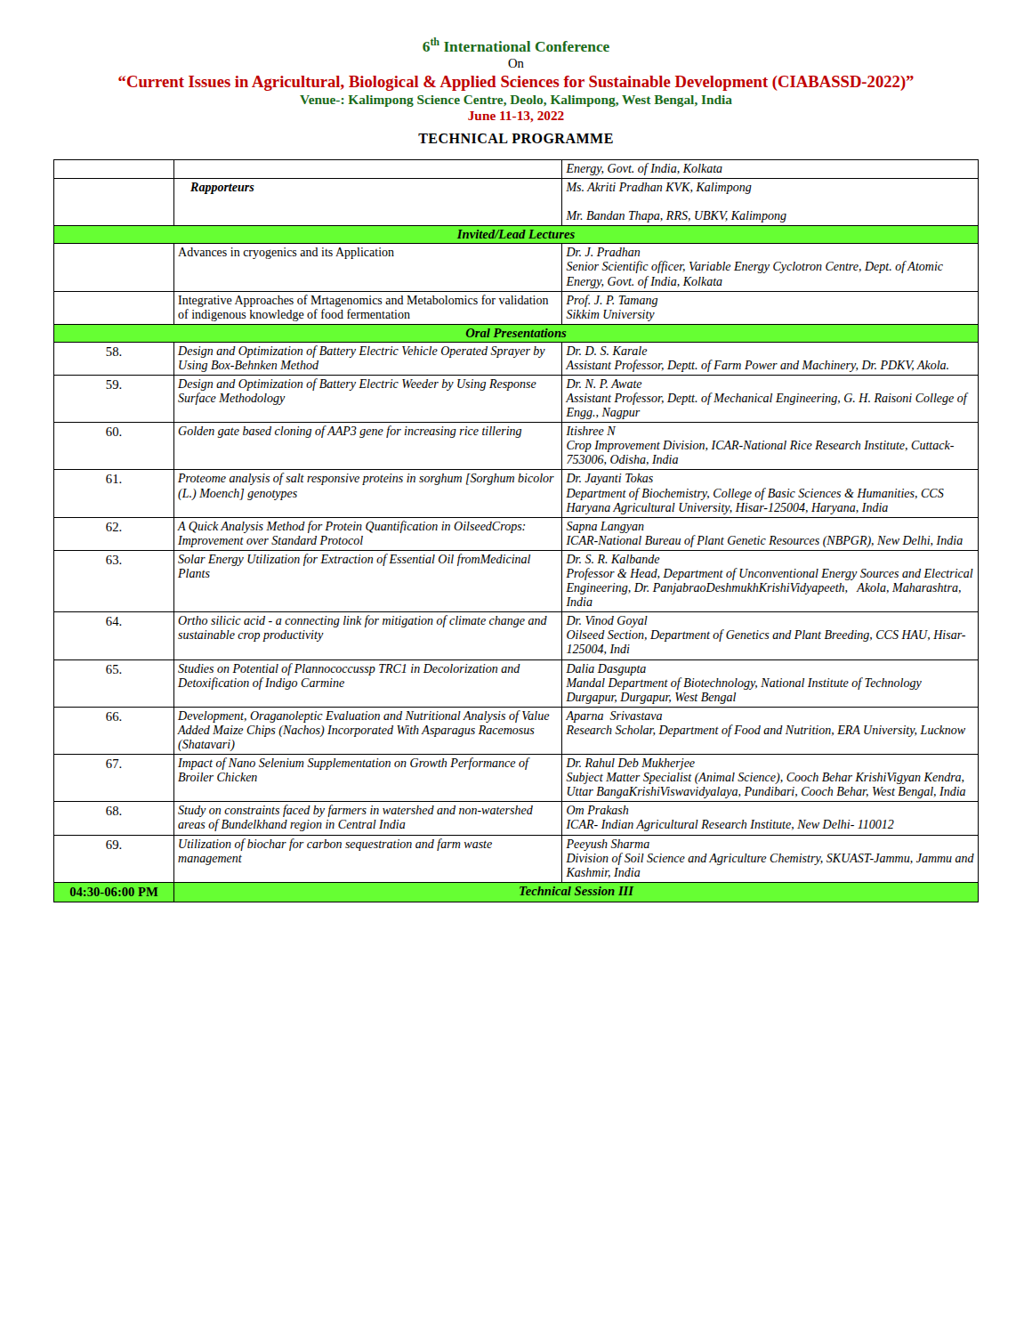6th International Conference
On
“Current Issues in Agricultural, Biological & Applied Sciences for Sustainable Development (CIABASSD-2022)”
Venue-: Kalimpong Science Centre, Deolo, Kalimpong, West Bengal, India
June 11-13, 2022
TECHNICAL PROGRAMME
| | | Energy, Govt. of India, Kolkata |
| | Rapporteurs | Ms. Akriti Pradhan KVK, Kalimpong Mr. Bandan Thapa, RRS, UBKV, Kalimpong |
| Invited/Lead Lectures |
| | Advances in cryogenics and its Application | Dr. J. Pradhan Senior Scientific officer, Variable Energy Cyclotron Centre, Dept. of Atomic Energy, Govt. of India, Kolkata |
| | Integrative Approaches of Mrtagenomics and Metabolomics for validation of indigenous knowledge of food fermentation | Prof. J. P. Tamang Sikkim University |
| Oral Presentations |
| 58. | Design and Optimization of Battery Electric Vehicle Operated Sprayer by Using Box-Behnken Method | Dr. D. S. Karale Assistant Professor, Deptt. of Farm Power and Machinery, Dr. PDKV, Akola. |
| 59. | Design and Optimization of Battery Electric Weeder by Using Response Surface Methodology | Dr. N. P. Awate Assistant Professor, Deptt. of Mechanical Engineering, G. H. Raisoni College of Engg., Nagpur |
| 60. | Golden gate based cloning of AAP3 gene for increasing rice tillering | Itishree N Crop Improvement Division, ICAR-National Rice Research Institute, Cuttack-753006, Odisha, India |
| 61. | Proteome analysis of salt responsive proteins in sorghum [Sorghum bicolor (L.) Moench] genotypes | Dr. Jayanti Tokas Department of Biochemistry, College of Basic Sciences & Humanities, CCS Haryana Agricultural University, Hisar-125004, Haryana, India |
| 62. | A Quick Analysis Method for Protein Quantification in OilseedCrops: Improvement over Standard Protocol | Sapna Langyan ICAR-National Bureau of Plant Genetic Resources (NBPGR), New Delhi, India |
| 63. | Solar Energy Utilization for Extraction of Essential Oil fromMedicinal Plants | Dr. S. R. Kalbande Professor & Head, Department of Unconventional Energy Sources and Electrical Engineering, Dr. PanjabraoDeshmukhKrishiVidyapeeth, Akola, Maharashtra, India |
| 64. | Ortho silicic acid - a connecting link for mitigation of climate change and sustainable crop productivity | Dr. Vinod Goyal Oilseed Section, Department of Genetics and Plant Breeding, CCS HAU, Hisar-125004, Indi |
| 65. | Studies on Potential of Plannococcussp TRC1 in Decolorization and Detoxification of Indigo Carmine | Dalia Dasgupta Mandal Department of Biotechnology, National Institute of Technology Durgapur, Durgapur, West Bengal |
| 66. | Development, Oraganoleptic Evaluation and Nutritional Analysis of Value Added Maize Chips (Nachos) Incorporated With Asparagus Racemosus (Shatavari) | Aparna Srivastava Research Scholar, Department of Food and Nutrition, ERA University, Lucknow |
| 67. | Impact of Nano Selenium Supplementation on Growth Performance of Broiler Chicken | Dr. Rahul Deb Mukherjee Subject Matter Specialist (Animal Science), Cooch Behar KrishiVigyan Kendra, Uttar BangaKrishiViswavidyalaya, Pundibari, Cooch Behar, West Bengal, India |
| 68. | Study on constraints faced by farmers in watershed and non-watershed areas of Bundelkhand region in Central India | Om Prakash ICAR- Indian Agricultural Research Institute, New Delhi- 110012 |
| 69. | Utilization of biochar for carbon sequestration and farm waste management | Peeyush Sharma Division of Soil Science and Agriculture Chemistry, SKUAST-Jammu, Jammu and Kashmir, India |
| 04:30-06:00 PM | Technical Session III |